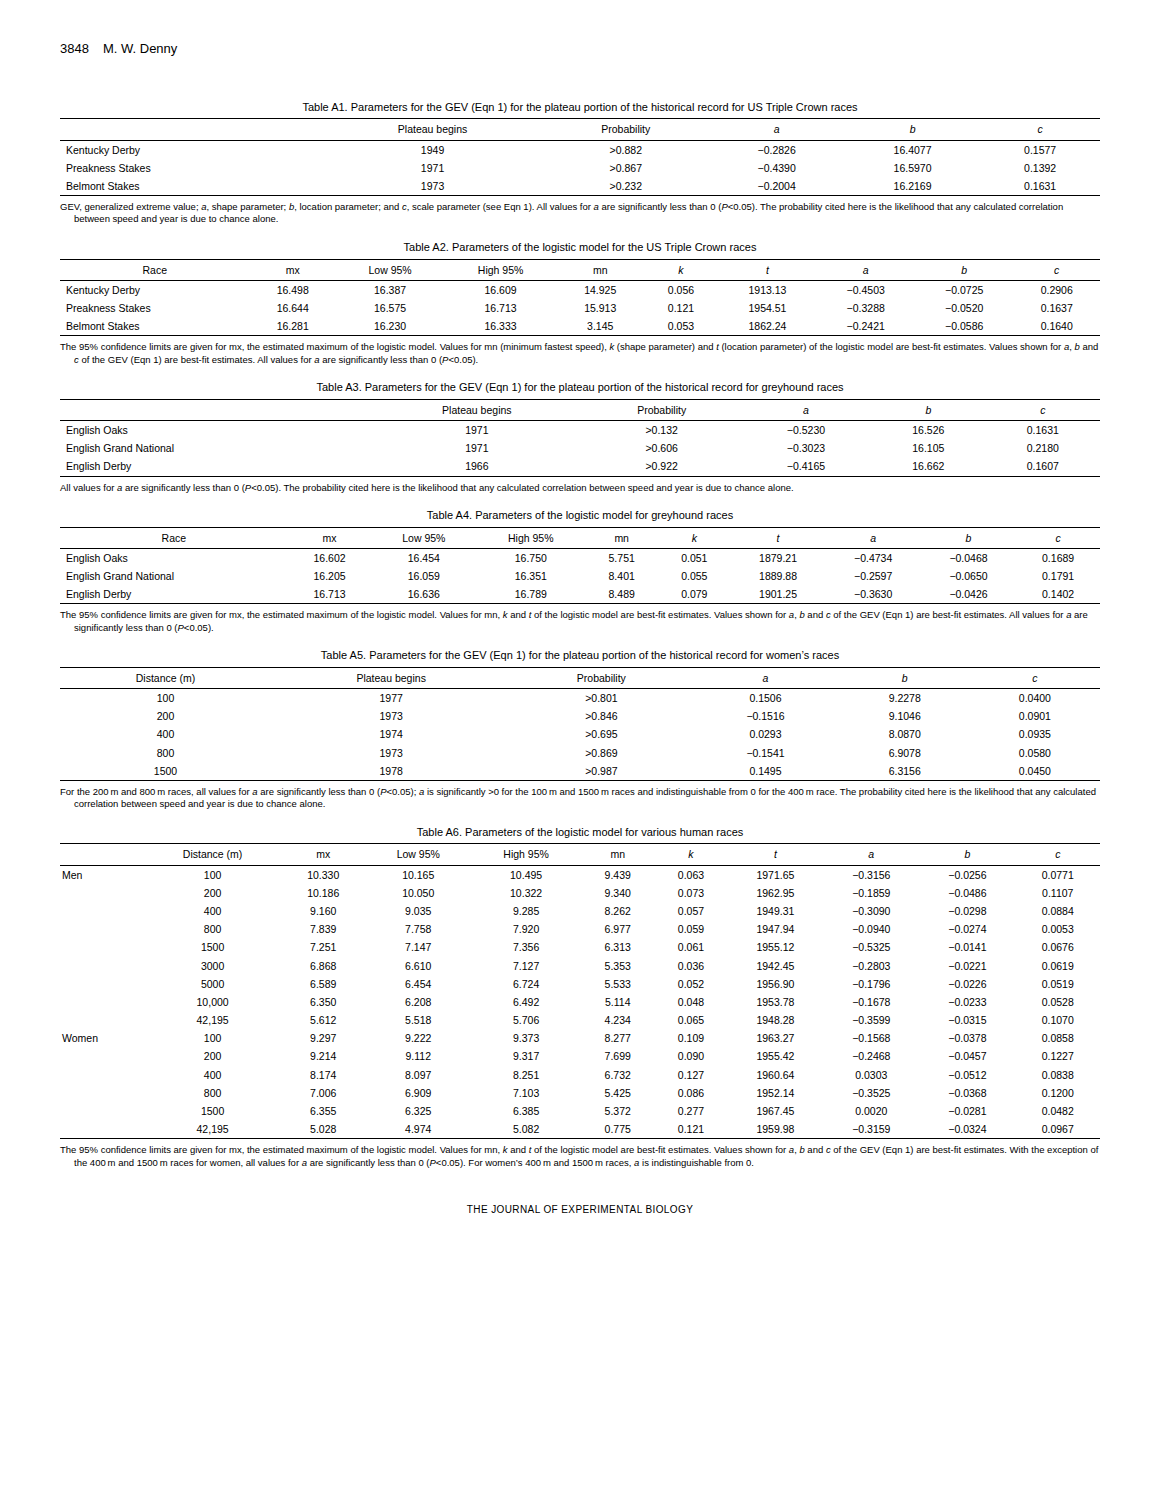3848 M. W. Denny
Table A1. Parameters for the GEV (Eqn 1) for the plateau portion of the historical record for US Triple Crown races
| | Plateau begins | Probability | a | b | c |
| --- | --- | --- | --- | --- | --- |
| Kentucky Derby | 1949 | >0.882 | −0.2826 | 16.4077 | 0.1577 |
| Preakness Stakes | 1971 | >0.867 | −0.4390 | 16.5970 | 0.1392 |
| Belmont Stakes | 1973 | >0.232 | −0.2004 | 16.2169 | 0.1631 |
GEV, generalized extreme value; a, shape parameter; b, location parameter; and c, scale parameter (see Eqn 1). All values for a are significantly less than 0 (P<0.05). The probability cited here is the likelihood that any calculated correlation between speed and year is due to chance alone.
Table A2. Parameters of the logistic model for the US Triple Crown races
| Race | mx | Low 95% | High 95% | mn | k | t | a | b | c |
| --- | --- | --- | --- | --- | --- | --- | --- | --- | --- |
| Kentucky Derby | 16.498 | 16.387 | 16.609 | 14.925 | 0.056 | 1913.13 | −0.4503 | −0.0725 | 0.2906 |
| Preakness Stakes | 16.644 | 16.575 | 16.713 | 15.913 | 0.121 | 1954.51 | −0.3288 | −0.0520 | 0.1637 |
| Belmont Stakes | 16.281 | 16.230 | 16.333 | 3.145 | 0.053 | 1862.24 | −0.2421 | −0.0586 | 0.1640 |
The 95% confidence limits are given for mx, the estimated maximum of the logistic model. Values for mn (minimum fastest speed), k (shape parameter) and t (location parameter) of the logistic model are best-fit estimates. Values shown for a, b and c of the GEV (Eqn 1) are best-fit estimates. All values for a are significantly less than 0 (P<0.05).
Table A3. Parameters for the GEV (Eqn 1) for the plateau portion of the historical record for greyhound races
| | Plateau begins | Probability | a | b | c |
| --- | --- | --- | --- | --- | --- |
| English Oaks | 1971 | >0.132 | −0.5230 | 16.526 | 0.1631 |
| English Grand National | 1971 | >0.606 | −0.3023 | 16.105 | 0.2180 |
| English Derby | 1966 | >0.922 | −0.4165 | 16.662 | 0.1607 |
All values for a are significantly less than 0 (P<0.05). The probability cited here is the likelihood that any calculated correlation between speed and year is due to chance alone.
Table A4. Parameters of the logistic model for greyhound races
| Race | mx | Low 95% | High 95% | mn | k | t | a | b | c |
| --- | --- | --- | --- | --- | --- | --- | --- | --- | --- |
| English Oaks | 16.602 | 16.454 | 16.750 | 5.751 | 0.051 | 1879.21 | −0.4734 | −0.0468 | 0.1689 |
| English Grand National | 16.205 | 16.059 | 16.351 | 8.401 | 0.055 | 1889.88 | −0.2597 | −0.0650 | 0.1791 |
| English Derby | 16.713 | 16.636 | 16.789 | 8.489 | 0.079 | 1901.25 | −0.3630 | −0.0426 | 0.1402 |
The 95% confidence limits are given for mx, the estimated maximum of the logistic model. Values for mn, k and t of the logistic model are best-fit estimates. Values shown for a, b and c of the GEV (Eqn 1) are best-fit estimates. All values for a are significantly less than 0 (P<0.05).
Table A5. Parameters for the GEV (Eqn 1) for the plateau portion of the historical record for women’s races
| Distance (m) | Plateau begins | Probability | a | b | c |
| --- | --- | --- | --- | --- | --- |
| 100 | 1977 | >0.801 | 0.1506 | 9.2278 | 0.0400 |
| 200 | 1973 | >0.846 | −0.1516 | 9.1046 | 0.0901 |
| 400 | 1974 | >0.695 | 0.0293 | 8.0870 | 0.0935 |
| 800 | 1973 | >0.869 | −0.1541 | 6.9078 | 0.0580 |
| 1500 | 1978 | >0.987 | 0.1495 | 6.3156 | 0.0450 |
For the 200 m and 800 m races, all values for a are significantly less than 0 (P<0.05); a is significantly >0 for the 100 m and 1500 m races and indistinguishable from 0 for the 400 m race. The probability cited here is the likelihood that any calculated correlation between speed and year is due to chance alone.
Table A6. Parameters of the logistic model for various human races
| | Distance (m) | mx | Low 95% | High 95% | mn | k | t | a | b | c |
| --- | --- | --- | --- | --- | --- | --- | --- | --- | --- | --- |
| Men | 100 | 10.330 | 10.165 | 10.495 | 9.439 | 0.063 | 1971.65 | −0.3156 | −0.0256 | 0.0771 |
| | 200 | 10.186 | 10.050 | 10.322 | 9.340 | 0.073 | 1962.95 | −0.1859 | −0.0486 | 0.1107 |
| | 400 | 9.160 | 9.035 | 9.285 | 8.262 | 0.057 | 1949.31 | −0.3090 | −0.0298 | 0.0884 |
| | 800 | 7.839 | 7.758 | 7.920 | 6.977 | 0.059 | 1947.94 | −0.0940 | −0.0274 | 0.0053 |
| | 1500 | 7.251 | 7.147 | 7.356 | 6.313 | 0.061 | 1955.12 | −0.5325 | −0.0141 | 0.0676 |
| | 3000 | 6.868 | 6.610 | 7.127 | 5.353 | 0.036 | 1942.45 | −0.2803 | −0.0221 | 0.0619 |
| | 5000 | 6.589 | 6.454 | 6.724 | 5.533 | 0.052 | 1956.90 | −0.1796 | −0.0226 | 0.0519 |
| | 10,000 | 6.350 | 6.208 | 6.492 | 5.114 | 0.048 | 1953.78 | −0.1678 | −0.0233 | 0.0528 |
| | 42,195 | 5.612 | 5.518 | 5.706 | 4.234 | 0.065 | 1948.28 | −0.3599 | −0.0315 | 0.1070 |
| Women | 100 | 9.297 | 9.222 | 9.373 | 8.277 | 0.109 | 1963.27 | −0.1568 | −0.0378 | 0.0858 |
| | 200 | 9.214 | 9.112 | 9.317 | 7.699 | 0.090 | 1955.42 | −0.2468 | −0.0457 | 0.1227 |
| | 400 | 8.174 | 8.097 | 8.251 | 6.732 | 0.127 | 1960.64 | 0.0303 | −0.0512 | 0.0838 |
| | 800 | 7.006 | 6.909 | 7.103 | 5.425 | 0.086 | 1952.14 | −0.3525 | −0.0368 | 0.1200 |
| | 1500 | 6.355 | 6.325 | 6.385 | 5.372 | 0.277 | 1967.45 | 0.0020 | −0.0281 | 0.0482 |
| | 42,195 | 5.028 | 4.974 | 5.082 | 0.775 | 0.121 | 1959.98 | −0.3159 | −0.0324 | 0.0967 |
The 95% confidence limits are given for mx, the estimated maximum of the logistic model. Values for mn, k and t of the logistic model are best-fit estimates. Values shown for a, b and c of the GEV (Eqn 1) are best-fit estimates. With the exception of the 400 m and 1500 m races for women, all values for a are significantly less than 0 (P<0.05). For women’s 400 m and 1500 m races, a is indistinguishable from 0.
THE JOURNAL OF EXPERIMENTAL BIOLOGY